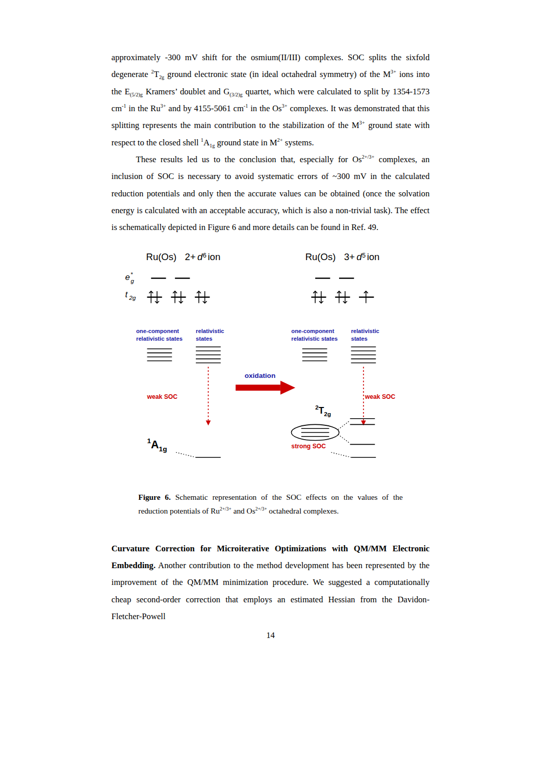approximately -300 mV shift for the osmium(II/III) complexes. SOC splits the sixfold degenerate 2T2g ground electronic state (in ideal octahedral symmetry) of the M3+ ions into the E(5/2)g Kramers’ doublet and G(3/2)g quartet, which were calculated to split by 1354-1573 cm-1 in the Ru3+ and by 4155-5061 cm-1 in the Os3+ complexes. It was demonstrated that this splitting represents the main contribution to the stabilization of the M3+ ground state with respect to the closed shell 1A1g ground state in M2+ systems.
These results led us to the conclusion that, especially for Os2+/3+ complexes, an inclusion of SOC is necessary to avoid systematic errors of ~300 mV in the calculated reduction potentials and only then the accurate values can be obtained (once the solvation energy is calculated with an acceptable accuracy, which is also a non-trivial task). The effect is schematically depicted in Figure 6 and more details can be found in Ref. 49.
Ru(Os) 2+ d 6 ion Ru(Os) 3+ d 5 ion e g * t 2g one-component relativistic states relativistic states one-component relativistic states relativistic states oxidation weak SOC weak SOC 2T2g strong SOC 1A1g
Figure 6. Schematic representation of the SOC effects on the values of the reduction potentials of Ru2+/3+ and Os2+/3+ octahedral complexes.
Curvature Correction for Microiterative Optimizations with QM/MM Electronic Embedding. Another contribution to the method development has been represented by the improvement of the QM/MM minimization procedure. We suggested a computationally cheap second-order correction that employs an estimated Hessian from the Davidon-Fletcher-Powell
14